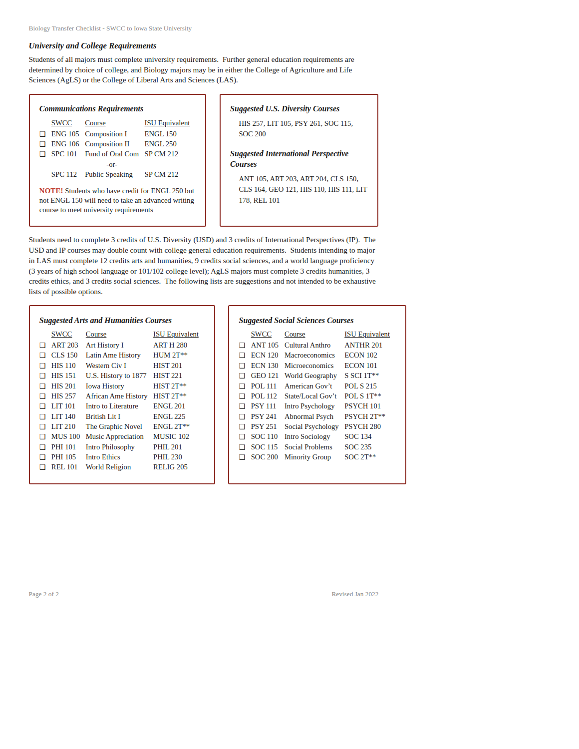Biology Transfer Checklist - SWCC to Iowa State University
University and College Requirements
Students of all majors must complete university requirements. Further general education requirements are determined by choice of college, and Biology majors may be in either the College of Agriculture and Life Sciences (AgLS) or the College of Liberal Arts and Sciences (LAS).
Communications Requirements
| | SWCC | Course | ISU Equivalent |
| --- | --- | --- | --- |
| ❑ | ENG 105 | Composition I | ENGL 150 |
| ❑ | ENG 106 | Composition II | ENGL 250 |
| ❑ | SPC 101 | Fund of Oral Com | SP CM 212 |
| | | -or- | |
| | SPC 112 | Public Speaking | SP CM 212 |
NOTE! Students who have credit for ENGL 250 but not ENGL 150 will need to take an advanced writing course to meet university requirements
Suggested U.S. Diversity Courses
HIS 257, LIT 105, PSY 261, SOC 115, SOC 200
Suggested International Perspective Courses
ANT 105, ART 203, ART 204, CLS 150, CLS 164, GEO 121, HIS 110, HIS 111, LIT 178, REL 101
Students need to complete 3 credits of U.S. Diversity (USD) and 3 credits of International Perspectives (IP). The USD and IP courses may double count with college general education requirements. Students intending to major in LAS must complete 12 credits arts and humanities, 9 credits social sciences, and a world language proficiency (3 years of high school language or 101/102 college level); AgLS majors must complete 3 credits humanities, 3 credits ethics, and 3 credits social sciences. The following lists are suggestions and not intended to be exhaustive lists of possible options.
Suggested Arts and Humanities Courses
| | SWCC | Course | ISU Equivalent |
| --- | --- | --- | --- |
| ❑ | ART 203 | Art History I | ART H 280 |
| ❑ | CLS 150 | Latin Ame History | HUM 2T** |
| ❑ | HIS 110 | Western Civ I | HIST 201 |
| ❑ | HIS 151 | U.S. History to 1877 | HIST 221 |
| ❑ | HIS 201 | Iowa History | HIST 2T** |
| ❑ | HIS 257 | African Ame History | HIST 2T** |
| ❑ | LIT 101 | Intro to Literature | ENGL 201 |
| ❑ | LIT 140 | British Lit I | ENGL 225 |
| ❑ | LIT 210 | The Graphic Novel | ENGL 2T** |
| ❑ | MUS 100 | Music Appreciation | MUSIC 102 |
| ❑ | PHI 101 | Intro Philosophy | PHIL 201 |
| ❑ | PHI 105 | Intro Ethics | PHIL 230 |
| ❑ | REL 101 | World Religion | RELIG 205 |
Suggested Social Sciences Courses
| | SWCC | Course | ISU Equivalent |
| --- | --- | --- | --- |
| ❑ | ANT 105 | Cultural Anthro | ANTHR 201 |
| ❑ | ECN 120 | Macroeconomics | ECON 102 |
| ❑ | ECN 130 | Microeconomics | ECON 101 |
| ❑ | GEO 121 | World Geography | S SCI 1T** |
| ❑ | POL 111 | American Gov’t | POL S 215 |
| ❑ | POL 112 | State/Local Gov’t | POL S 1T** |
| ❑ | PSY 111 | Intro Psychology | PSYCH 101 |
| ❑ | PSY 241 | Abnormal Psych | PSYCH 2T** |
| ❑ | PSY 251 | Social Psychology | PSYCH 280 |
| ❑ | SOC 110 | Intro Sociology | SOC 134 |
| ❑ | SOC 115 | Social Problems | SOC 235 |
| ❑ | SOC 200 | Minority Group | SOC 2T** |
Page 2 of 2 Revised Jan 2022